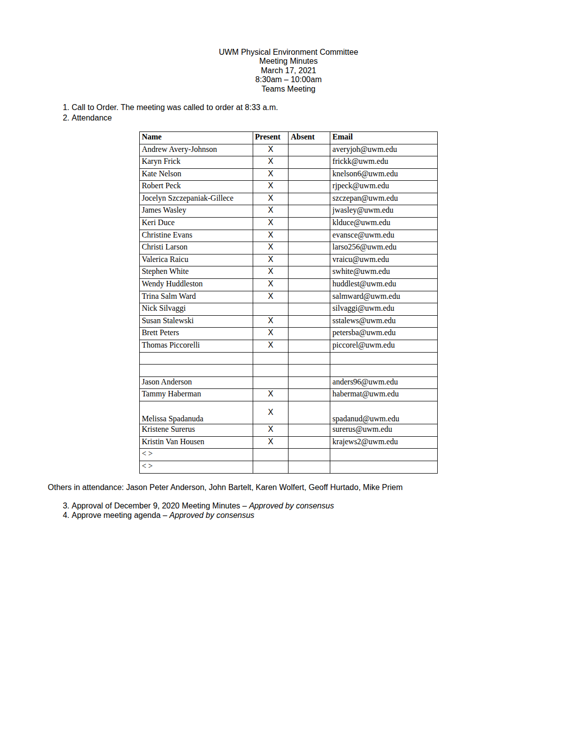UWM Physical Environment Committee
Meeting Minutes
March 17, 2021
8:30am – 10:00am
Teams Meeting
Call to Order. The meeting was called to order at 8:33 a.m.
Attendance
| Name | Present | Absent | Email |
| --- | --- | --- | --- |
| Andrew Avery-Johnson | X | | averyjoh@uwm.edu |
| Karyn Frick | X | | frickk@uwm.edu |
| Kate Nelson | X | | knelson6@uwm.edu |
| Robert Peck | X | | rjpeck@uwm.edu |
| Jocelyn Szczepaniak-Gillece | X | | szczepan@uwm.edu |
| James Wasley | X | | jwasley@uwm.edu |
| Keri Duce | X | | klduce@uwm.edu |
| Christine Evans | X | | evansce@uwm.edu |
| Christi Larson | X | | larso256@uwm.edu |
| Valerica Raicu | X | | vraicu@uwm.edu |
| Stephen White | X | | swhite@uwm.edu |
| Wendy Huddleston | X | | huddlest@uwm.edu |
| Trina Salm Ward | X | | salmward@uwm.edu |
| Nick Silvaggi | | | silvaggi@uwm.edu |
| Susan Stalewski | X | | sstalews@uwm.edu |
| Brett Peters | X | | petersba@uwm.edu |
| Thomas Piccorelli | X | | piccorel@uwm.edu |
| Jason Anderson | | | anders96@uwm.edu |
| Tammy Haberman | X | | habermat@uwm.edu |
| Melissa Spadanuda | X | | spadanud@uwm.edu |
| Kristene Surerus | X | | surerus@uwm.edu |
| Kristin Van Housen | X | | krajews2@uwm.edu |
| < > | | | |
| < > | | | |
Others in attendance: Jason Peter Anderson, John Bartelt, Karen Wolfert, Geoff Hurtado, Mike Priem
Approval of December 9, 2020 Meeting Minutes – Approved by consensus
Approve meeting agenda – Approved by consensus